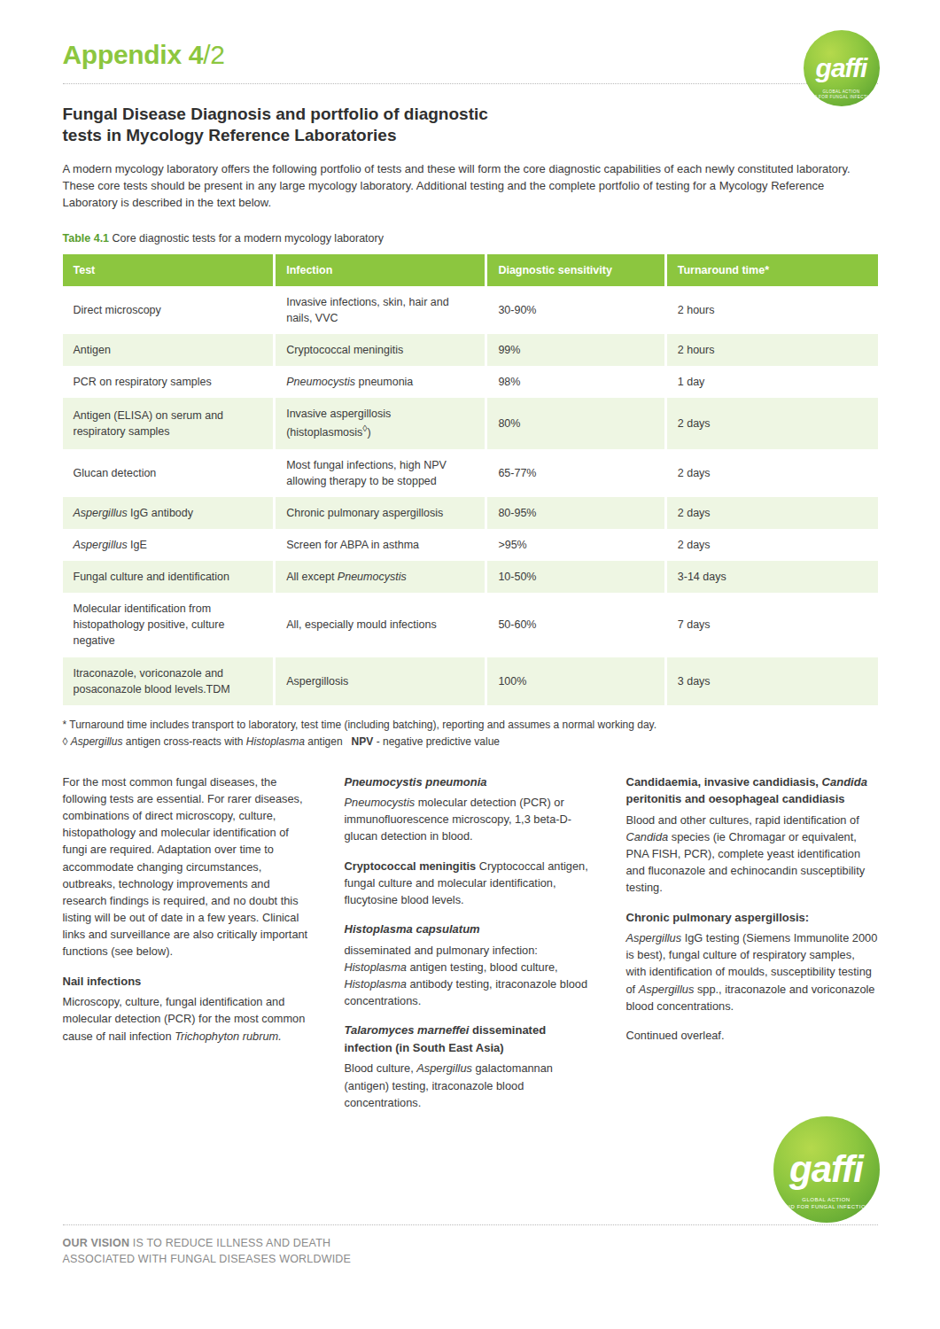gaffi
Global Action
Fund for Fungal Infections
Appendix 4/2
Fungal Disease Diagnosis and portfolio of diagnostic
tests in Mycology Reference Laboratories
A modern mycology laboratory offers the following portfolio of tests and these will form the core diagnostic capabilities of each newly constituted laboratory. These core tests should be present in any large mycology laboratory. Additional testing and the complete portfolio of testing for a Mycology Reference Laboratory is described in the text below.
Table 4.1 Core diagnostic tests for a modern mycology laboratory
| Test | Infection | Diagnostic sensitivity | Turnaround time* |
| --- | --- | --- | --- |
| Direct microscopy | Invasive infections, skin, hair and nails, VVC | 30-90% | 2 hours |
| Antigen | Cryptococcal meningitis | 99% | 2 hours |
| PCR on respiratory samples | Pneumocystis pneumonia | 98% | 1 day |
| Antigen (ELISA) on serum and respiratory samples | Invasive aspergillosis (histoplasmosis ◊ ) | 80% | 2 days |
| Glucan detection | Most fungal infections, high NPV allowing therapy to be stopped | 65-77% | 2 days |
| Aspergillus IgG antibody | Chronic pulmonary aspergillosis | 80-95% | 2 days |
| Aspergillus IgE | Screen for ABPA in asthma | >95% | 2 days |
| Fungal culture and identification | All except Pneumocystis | 10-50% | 3-14 days |
| Molecular identification from histopathology positive, culture negative | All, especially mould infections | 50-60% | 7 days |
| Itraconazole, voriconazole and posaconazole blood levels.TDM | Aspergillosis | 100% | 3 days |
* Turnaround time includes transport to laboratory, test time (including batching), reporting and assumes a normal working day.
◊ Aspergillus antigen cross-reacts with Histoplasma antigen NPV - negative predictive value
For the most common fungal diseases, the following tests are essential. For rarer diseases, combinations of direct microscopy, culture, histopathology and molecular identification of fungi are required. Adaptation over time to accommodate changing circumstances, outbreaks, technology improvements and research findings is required, and no doubt this listing will be out of date in a few years. Clinical links and surveillance are also critically important functions (see below).
Nail infections
Microscopy, culture, fungal identification and molecular detection (PCR) for the most common cause of nail infection Trichophyton rubrum.
Pneumocystis pneumonia
Pneumocystis molecular detection (PCR) or immunofluorescence microscopy, 1,3 beta-D-glucan detection in blood.
Cryptococcal meningitis Cryptococcal antigen, fungal culture and molecular identification, flucytosine blood levels.
Histoplasma capsulatum
disseminated and pulmonary infection: Histoplasma antigen testing, blood culture, Histoplasma antibody testing, itraconazole blood concentrations.
Talaromyces marneffei disseminated infection (in South East Asia)
Blood culture, Aspergillus galactomannan (antigen) testing, itraconazole blood concentrations.
Candidaemia, invasive candidiasis, Candida peritonitis and oesophageal candidiasis
Blood and other cultures, rapid identification of Candida species (ie Chromagar or equivalent, PNA FISH, PCR), complete yeast identification and fluconazole and echinocandin susceptibility testing.
Chronic pulmonary aspergillosis:
Aspergillus IgG testing (Siemens Immunolite 2000 is best), fungal culture of respiratory samples, with identification of moulds, susceptibility testing of Aspergillus spp., itraconazole and voriconazole blood concentrations.
Continued overleaf.
gaffi
Global Action
Fund for Fungal Infections
OUR VISION IS TO REDUCE ILLNESS AND DEATH
ASSOCIATED WITH FUNGAL DISEASES WORLDWIDE